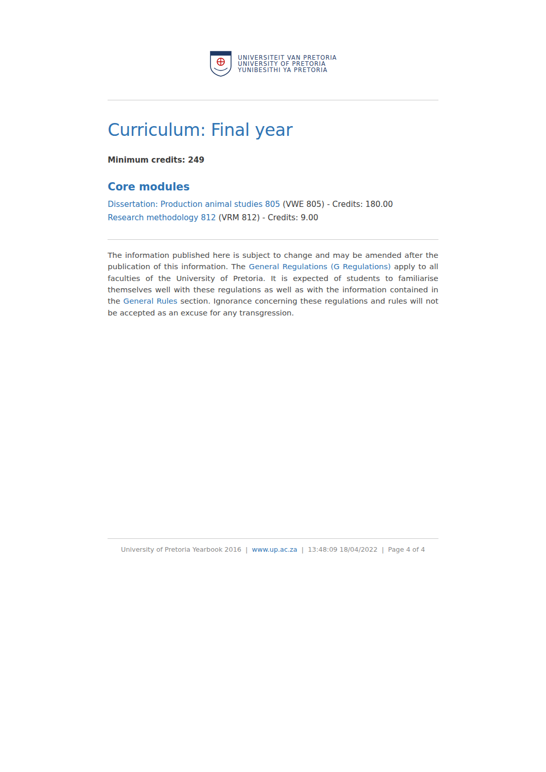| | UNIVERSITEIT VAN PRETORIA UNIVERSITY OF PRETORIA YUNIBESITHI YA PRETORIA |
Curriculum: Final year
Minimum credits: 249
Core modules
Dissertation: Production animal studies 805 (VWE 805) - Credits: 180.00
Research methodology 812 (VRM 812) - Credits: 9.00
The information published here is subject to change and may be amended after the publication of this information. The General Regulations (G Regulations) apply to all faculties of the University of Pretoria. It is expected of students to familiarise themselves well with these regulations as well as with the information contained in the General Rules section. Ignorance concerning these regulations and rules will not be accepted as an excuse for any transgression.
University of Pretoria Yearbook 2016 | www.up.ac.za | 13:48:09 18/04/2022 | Page 4 of 4